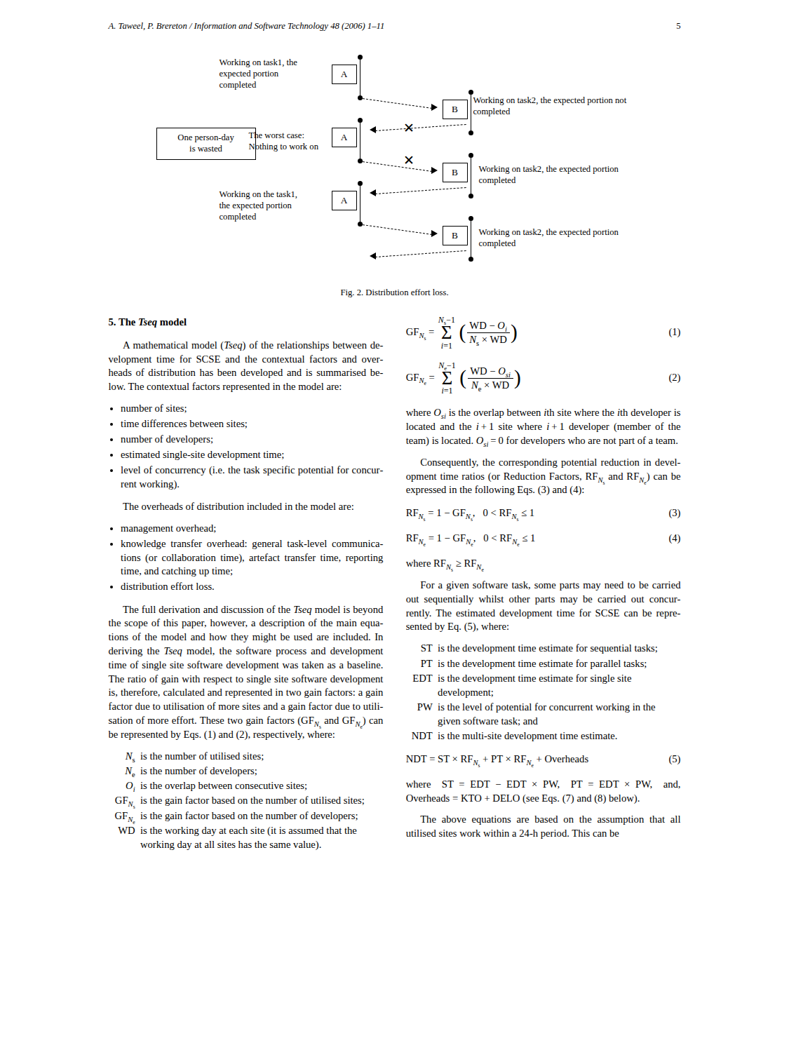A. Taweel, P. Brereton / Information and Software Technology 48 (2006) 1–11 5
Working on task1, the
expected portion
completed
A
B
Working on task2, the expected portion not
completed
✕
One person-day
is wasted
The worst case:
Nothing to work on
A
✕
B
Working on task2, the expected portion
completed
Working on the task1,
the expected portion
completed
A
B
Working on task2, the expected portion
completed
Fig. 2. Distribution effort loss.
5. The Tseq model
A mathematical model (Tseq) of the relationships between development time for SCSE and the contextual factors and overheads of distribution has been developed and is summarised below. The contextual factors represented in the model are:
number of sites;
time differences between sites;
number of developers;
estimated single-site development time;
level of concurrency (i.e. the task specific potential for concurrent working).
The overheads of distribution included in the model are:
management overhead;
knowledge transfer overhead: general task-level communications (or collaboration time), artefact transfer time, reporting time, and catching up time;
distribution effort loss.
The full derivation and discussion of the Tseq model is beyond the scope of this paper, however, a description of the main equations of the model and how they might be used are included. In deriving the Tseq model, the software process and development time of single site software development was taken as a baseline. The ratio of gain with respect to single site software development is, therefore, calculated and represented in two gain factors: a gain factor due to utilisation of more sites and a gain factor due to utilisation of more effort. These two gain factors (GFNs and GFNe) can be represented by Eqs. (1) and (2), respectively, where:
Ns is the number of utilised sites;
Ne is the number of developers;
Oi is the overlap between consecutive sites;
GFNs is the gain factor based on the number of utilised sites;
GFNe is the gain factor based on the number of developers;
WD is the working day at each site (it is assumed that the working day at all sites has the same value).
GFNs = Ns−1 Σ i=1 ( WD − Oi Ns × WD )
(1)
GFNe = Ne−1 Σ i=1 ( WD − Osi Ne × WD )
(2)
where Osi is the overlap between ith site where the ith developer is located and the i + 1 site where i + 1 developer (member of the team) is located. Osi = 0 for developers who are not part of a team.
Consequently, the corresponding potential reduction in development time ratios (or Reduction Factors, RFNs and RFNe) can be expressed in the following Eqs. (3) and (4):
RFNs = 1 − GFNs, 0 < RFNs ≤ 1
(3)
RFNe = 1 − GFNe, 0 < RFNe ≤ 1
(4)
where RFNs ≥ RFNe
For a given software task, some parts may need to be carried out sequentially whilst other parts may be carried out concurrently. The estimated development time for SCSE can be represented by Eq. (5), where:
ST is the development time estimate for sequential tasks;
PT is the development time estimate for parallel tasks;
EDT is the development time estimate for single site development;
PW is the level of potential for concurrent working in the given software task; and
NDT is the multi-site development time estimate.
NDT = ST × RFNs + PT × RFNe + Overheads
(5)
where ST = EDT − EDT × PW, PT = EDT × PW, and, Overheads = KTO + DELO (see Eqs. (7) and (8) below).
The above equations are based on the assumption that all utilised sites work within a 24-h period. This can be